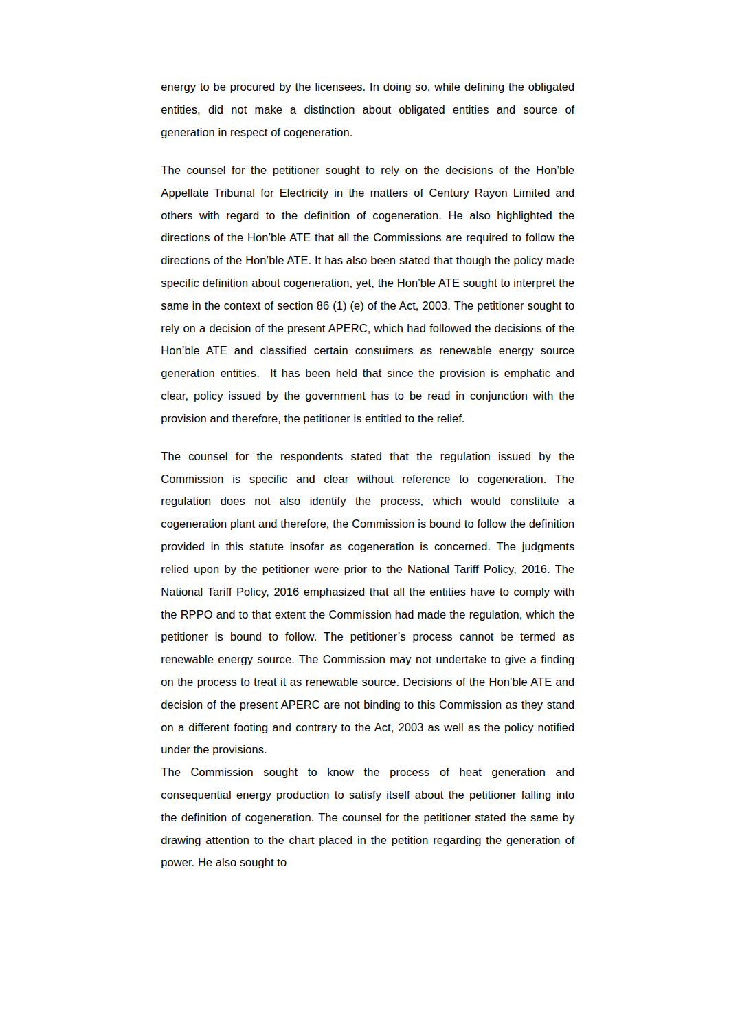energy to be procured by the licensees. In doing so, while defining the obligated entities, did not make a distinction about obligated entities and source of generation in respect of cogeneration.
The counsel for the petitioner sought to rely on the decisions of the Hon’ble Appellate Tribunal for Electricity in the matters of Century Rayon Limited and others with regard to the definition of cogeneration. He also highlighted the directions of the Hon’ble ATE that all the Commissions are required to follow the directions of the Hon’ble ATE. It has also been stated that though the policy made specific definition about cogeneration, yet, the Hon’ble ATE sought to interpret the same in the context of section 86 (1) (e) of the Act, 2003. The petitioner sought to rely on a decision of the present APERC, which had followed the decisions of the Hon’ble ATE and classified certain consuimers as renewable energy source generation entities. It has been held that since the provision is emphatic and clear, policy issued by the government has to be read in conjunction with the provision and therefore, the petitioner is entitled to the relief.
The counsel for the respondents stated that the regulation issued by the Commission is specific and clear without reference to cogeneration. The regulation does not also identify the process, which would constitute a cogeneration plant and therefore, the Commission is bound to follow the definition provided in this statute insofar as cogeneration is concerned. The judgments relied upon by the petitioner were prior to the National Tariff Policy, 2016. The National Tariff Policy, 2016 emphasized that all the entities have to comply with the RPPO and to that extent the Commission had made the regulation, which the petitioner is bound to follow. The petitioner’s process cannot be termed as renewable energy source. The Commission may not undertake to give a finding on the process to treat it as renewable source. Decisions of the Hon’ble ATE and decision of the present APERC are not binding to this Commission as they stand on a different footing and contrary to the Act, 2003 as well as the policy notified under the provisions.
The Commission sought to know the process of heat generation and consequential energy production to satisfy itself about the petitioner falling into the definition of cogeneration. The counsel for the petitioner stated the same by drawing attention to the chart placed in the petition regarding the generation of power. He also sought to